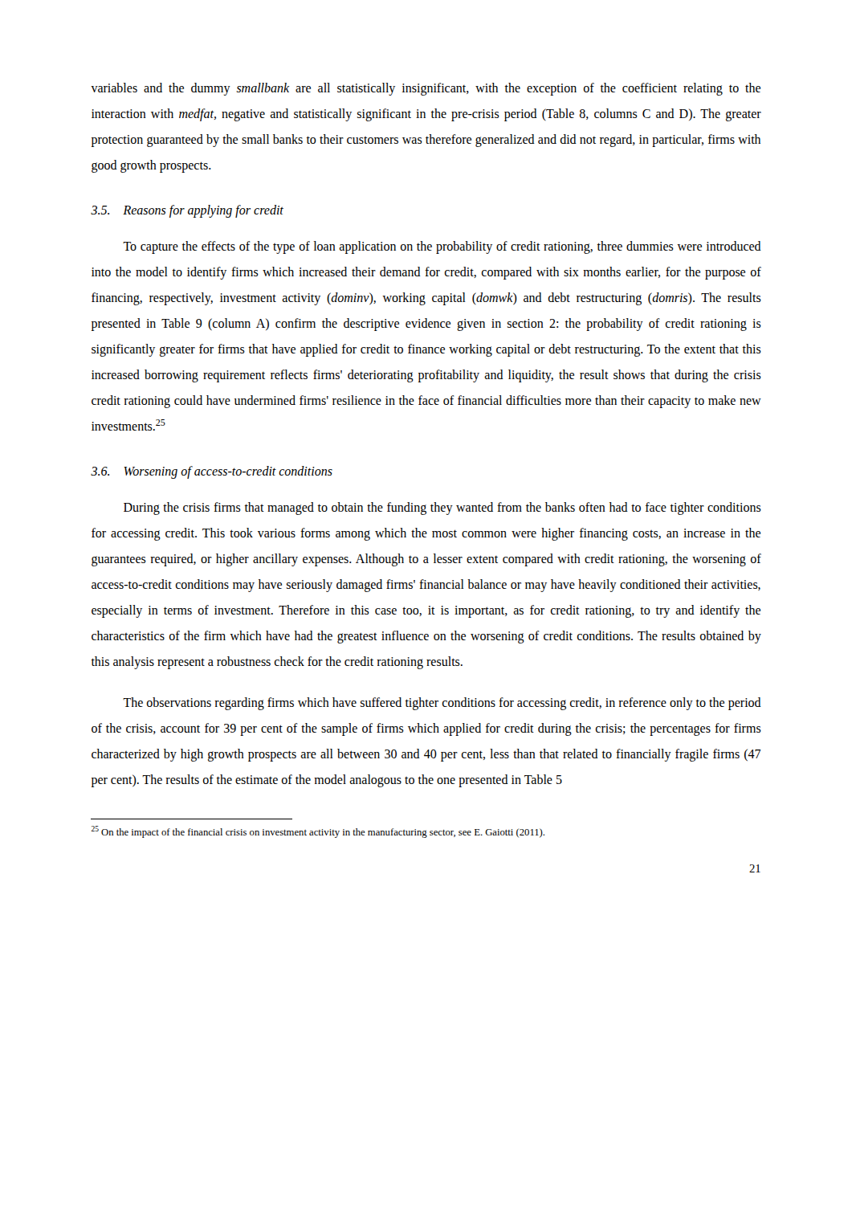variables and the dummy smallbank are all statistically insignificant, with the exception of the coefficient relating to the interaction with medfat, negative and statistically significant in the pre-crisis period (Table 8, columns C and D). The greater protection guaranteed by the small banks to their customers was therefore generalized and did not regard, in particular, firms with good growth prospects.
3.5. Reasons for applying for credit
To capture the effects of the type of loan application on the probability of credit rationing, three dummies were introduced into the model to identify firms which increased their demand for credit, compared with six months earlier, for the purpose of financing, respectively, investment activity (dominv), working capital (domwk) and debt restructuring (domris). The results presented in Table 9 (column A) confirm the descriptive evidence given in section 2: the probability of credit rationing is significantly greater for firms that have applied for credit to finance working capital or debt restructuring. To the extent that this increased borrowing requirement reflects firms' deteriorating profitability and liquidity, the result shows that during the crisis credit rationing could have undermined firms' resilience in the face of financial difficulties more than their capacity to make new investments.25
3.6. Worsening of access-to-credit conditions
During the crisis firms that managed to obtain the funding they wanted from the banks often had to face tighter conditions for accessing credit. This took various forms among which the most common were higher financing costs, an increase in the guarantees required, or higher ancillary expenses. Although to a lesser extent compared with credit rationing, the worsening of access-to-credit conditions may have seriously damaged firms' financial balance or may have heavily conditioned their activities, especially in terms of investment. Therefore in this case too, it is important, as for credit rationing, to try and identify the characteristics of the firm which have had the greatest influence on the worsening of credit conditions. The results obtained by this analysis represent a robustness check for the credit rationing results.
The observations regarding firms which have suffered tighter conditions for accessing credit, in reference only to the period of the crisis, account for 39 per cent of the sample of firms which applied for credit during the crisis; the percentages for firms characterized by high growth prospects are all between 30 and 40 per cent, less than that related to financially fragile firms (47 per cent). The results of the estimate of the model analogous to the one presented in Table 5
25 On the impact of the financial crisis on investment activity in the manufacturing sector, see E. Gaiotti (2011).
21